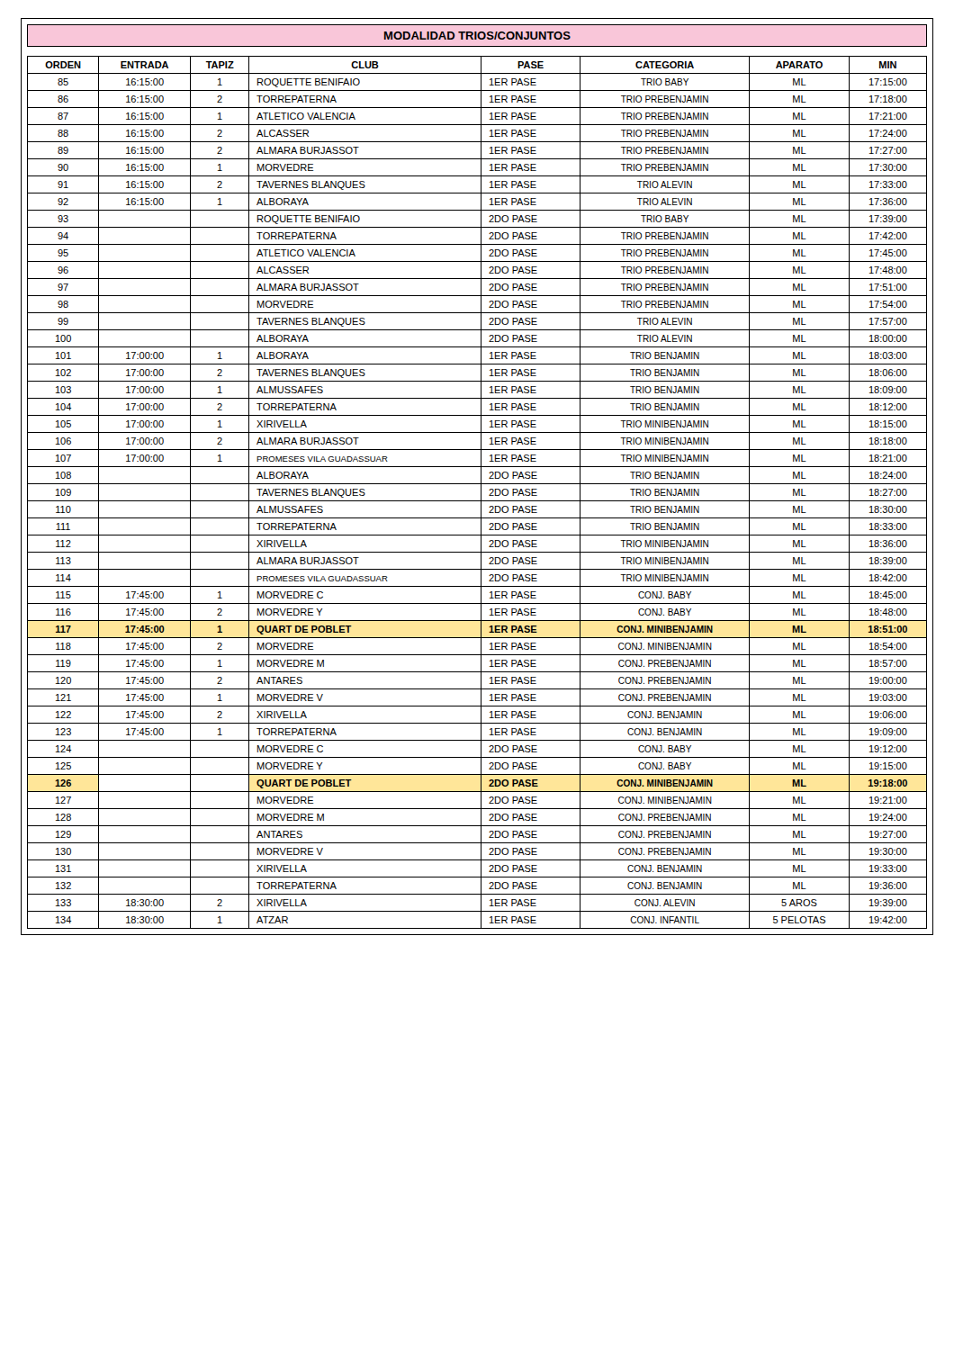MODALIDAD TRIOS/CONJUNTOS
| ORDEN | ENTRADA | TAPIZ | CLUB | PASE | CATEGORIA | APARATO | MIN |
| --- | --- | --- | --- | --- | --- | --- | --- |
| 85 | 16:15:00 | 1 | ROQUETTE BENIFAIO | 1ER PASE | TRIO BABY | ML | 17:15:00 |
| 86 | 16:15:00 | 2 | TORREPATERNA | 1ER PASE | TRIO PREBENJAMIN | ML | 17:18:00 |
| 87 | 16:15:00 | 1 | ATLETICO VALENCIA | 1ER PASE | TRIO PREBENJAMIN | ML | 17:21:00 |
| 88 | 16:15:00 | 2 | ALCASSER | 1ER PASE | TRIO PREBENJAMIN | ML | 17:24:00 |
| 89 | 16:15:00 | 2 | ALMARA BURJASSOT | 1ER PASE | TRIO PREBENJAMIN | ML | 17:27:00 |
| 90 | 16:15:00 | 1 | MORVEDRE | 1ER PASE | TRIO PREBENJAMIN | ML | 17:30:00 |
| 91 | 16:15:00 | 2 | TAVERNES BLANQUES | 1ER PASE | TRIO ALEVIN | ML | 17:33:00 |
| 92 | 16:15:00 | 1 | ALBORAYA | 1ER PASE | TRIO ALEVIN | ML | 17:36:00 |
| 93 | | | ROQUETTE BENIFAIO | 2DO PASE | TRIO BABY | ML | 17:39:00 |
| 94 | | | TORREPATERNA | 2DO PASE | TRIO PREBENJAMIN | ML | 17:42:00 |
| 95 | | | ATLETICO VALENCIA | 2DO PASE | TRIO PREBENJAMIN | ML | 17:45:00 |
| 96 | | | ALCASSER | 2DO PASE | TRIO PREBENJAMIN | ML | 17:48:00 |
| 97 | | | ALMARA BURJASSOT | 2DO PASE | TRIO PREBENJAMIN | ML | 17:51:00 |
| 98 | | | MORVEDRE | 2DO PASE | TRIO PREBENJAMIN | ML | 17:54:00 |
| 99 | | | TAVERNES BLANQUES | 2DO PASE | TRIO ALEVIN | ML | 17:57:00 |
| 100 | | | ALBORAYA | 2DO PASE | TRIO ALEVIN | ML | 18:00:00 |
| 101 | 17:00:00 | 1 | ALBORAYA | 1ER PASE | TRIO BENJAMIN | ML | 18:03:00 |
| 102 | 17:00:00 | 2 | TAVERNES BLANQUES | 1ER PASE | TRIO BENJAMIN | ML | 18:06:00 |
| 103 | 17:00:00 | 1 | ALMUSSAFES | 1ER PASE | TRIO BENJAMIN | ML | 18:09:00 |
| 104 | 17:00:00 | 2 | TORREPATERNA | 1ER PASE | TRIO BENJAMIN | ML | 18:12:00 |
| 105 | 17:00:00 | 1 | XIRIVELLA | 1ER PASE | TRIO MINIBENJAMIN | ML | 18:15:00 |
| 106 | 17:00:00 | 2 | ALMARA BURJASSOT | 1ER PASE | TRIO MINIBENJAMIN | ML | 18:18:00 |
| 107 | 17:00:00 | 1 | PROMESES VILA GUADASSUAR | 1ER PASE | TRIO MINIBENJAMIN | ML | 18:21:00 |
| 108 | | | ALBORAYA | 2DO PASE | TRIO BENJAMIN | ML | 18:24:00 |
| 109 | | | TAVERNES BLANQUES | 2DO PASE | TRIO BENJAMIN | ML | 18:27:00 |
| 110 | | | ALMUSSAFES | 2DO PASE | TRIO BENJAMIN | ML | 18:30:00 |
| 111 | | | TORREPATERNA | 2DO PASE | TRIO BENJAMIN | ML | 18:33:00 |
| 112 | | | XIRIVELLA | 2DO PASE | TRIO MINIBENJAMIN | ML | 18:36:00 |
| 113 | | | ALMARA BURJASSOT | 2DO PASE | TRIO MINIBENJAMIN | ML | 18:39:00 |
| 114 | | | PROMESES VILA GUADASSUAR | 2DO PASE | TRIO MINIBENJAMIN | ML | 18:42:00 |
| 115 | 17:45:00 | 1 | MORVEDRE C | 1ER PASE | CONJ. BABY | ML | 18:45:00 |
| 116 | 17:45:00 | 2 | MORVEDRE Y | 1ER PASE | CONJ. BABY | ML | 18:48:00 |
| 117 | 17:45:00 | 1 | QUART DE POBLET | 1ER PASE | CONJ. MINIBENJAMIN | ML | 18:51:00 |
| 118 | 17:45:00 | 2 | MORVEDRE | 1ER PASE | CONJ. MINIBENJAMIN | ML | 18:54:00 |
| 119 | 17:45:00 | 1 | MORVEDRE M | 1ER PASE | CONJ. PREBENJAMIN | ML | 18:57:00 |
| 120 | 17:45:00 | 2 | ANTARES | 1ER PASE | CONJ. PREBENJAMIN | ML | 19:00:00 |
| 121 | 17:45:00 | 1 | MORVEDRE V | 1ER PASE | CONJ. PREBENJAMIN | ML | 19:03:00 |
| 122 | 17:45:00 | 2 | XIRIVELLA | 1ER PASE | CONJ. BENJAMIN | ML | 19:06:00 |
| 123 | 17:45:00 | 1 | TORREPATERNA | 1ER PASE | CONJ. BENJAMIN | ML | 19:09:00 |
| 124 | | | MORVEDRE C | 2DO PASE | CONJ. BABY | ML | 19:12:00 |
| 125 | | | MORVEDRE Y | 2DO PASE | CONJ. BABY | ML | 19:15:00 |
| 126 | | | QUART DE POBLET | 2DO PASE | CONJ. MINIBENJAMIN | ML | 19:18:00 |
| 127 | | | MORVEDRE | 2DO PASE | CONJ. MINIBENJAMIN | ML | 19:21:00 |
| 128 | | | MORVEDRE M | 2DO PASE | CONJ. PREBENJAMIN | ML | 19:24:00 |
| 129 | | | ANTARES | 2DO PASE | CONJ. PREBENJAMIN | ML | 19:27:00 |
| 130 | | | MORVEDRE V | 2DO PASE | CONJ. PREBENJAMIN | ML | 19:30:00 |
| 131 | | | XIRIVELLA | 2DO PASE | CONJ. BENJAMIN | ML | 19:33:00 |
| 132 | | | TORREPATERNA | 2DO PASE | CONJ. BENJAMIN | ML | 19:36:00 |
| 133 | 18:30:00 | 2 | XIRIVELLA | 1ER PASE | CONJ. ALEVIN | 5 AROS | 19:39:00 |
| 134 | 18:30:00 | 1 | ATZAR | 1ER PASE | CONJ. INFANTIL | 5 PELOTAS | 19:42:00 |